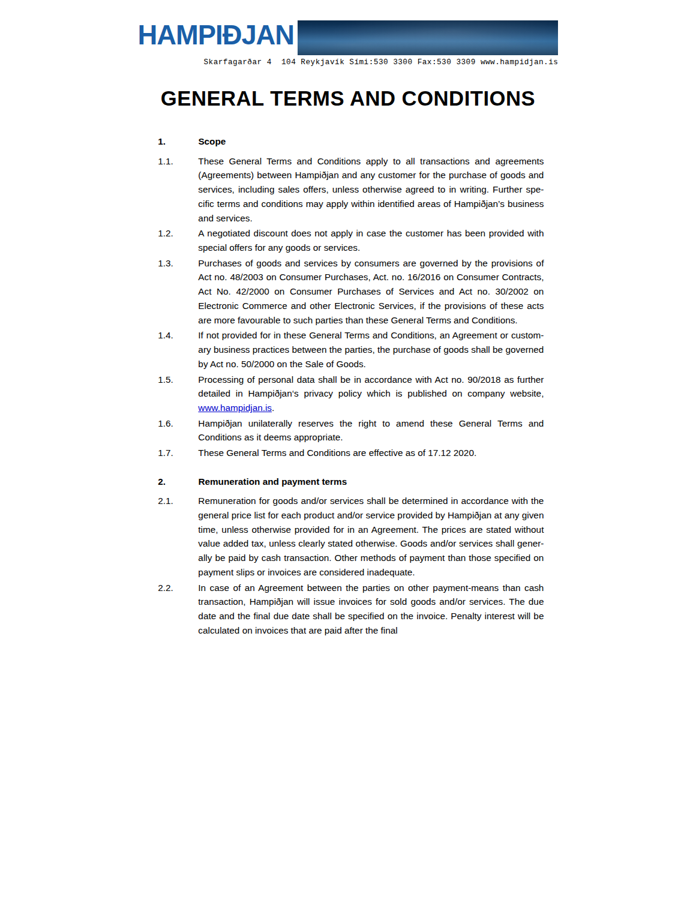HAMPIÐJAN
Skarfagarðar 4 104 Reykjavík Sími:530 3300 Fax:530 3309 www.hampidjan.is
GENERAL TERMS AND CONDITIONS
1.
Scope
1.1.
These General Terms and Conditions apply to all transactions and agreements (Agreements) between Hampiðjan and any customer for the purchase of goods and services, including sales offers, unless otherwise agreed to in writing. Further specific terms and conditions may apply within identified areas of Hampiðjan’s business and services.
1.2.
A negotiated discount does not apply in case the customer has been provided with special offers for any goods or services.
1.3.
Purchases of goods and services by consumers are governed by the provisions of Act no. 48/2003 on Consumer Purchases, Act. no. 16/2016 on Consumer Contracts, Act No. 42/2000 on Consumer Purchases of Services and Act no. 30/2002 on Electronic Commerce and other Electronic Services, if the provisions of these acts are more favourable to such parties than these General Terms and Conditions.
1.4.
If not provided for in these General Terms and Conditions, an Agreement or customary business practices between the parties, the purchase of goods shall be governed by Act no. 50/2000 on the Sale of Goods.
1.5.
Processing of personal data shall be in accordance with Act no. 90/2018 as further detailed in Hampiðjan‘s privacy policy which is published on company website, www.hampidjan.is.
1.6.
Hampiðjan unilaterally reserves the right to amend these General Terms and Conditions as it deems appropriate.
1.7.
These General Terms and Conditions are effective as of 17.12 2020.
2.
Remuneration and payment terms
2.1.
Remuneration for goods and/or services shall be determined in accordance with the general price list for each product and/or service provided by Hampiðjan at any given time, unless otherwise provided for in an Agreement. The prices are stated without value added tax, unless clearly stated otherwise. Goods and/or services shall generally be paid by cash transaction. Other methods of payment than those specified on payment slips or invoices are considered inadequate.
2.2.
In case of an Agreement between the parties on other payment-means than cash transaction, Hampiðjan will issue invoices for sold goods and/or services. The due date and the final due date shall be specified on the invoice. Penalty interest will be calculated on invoices that are paid after the final